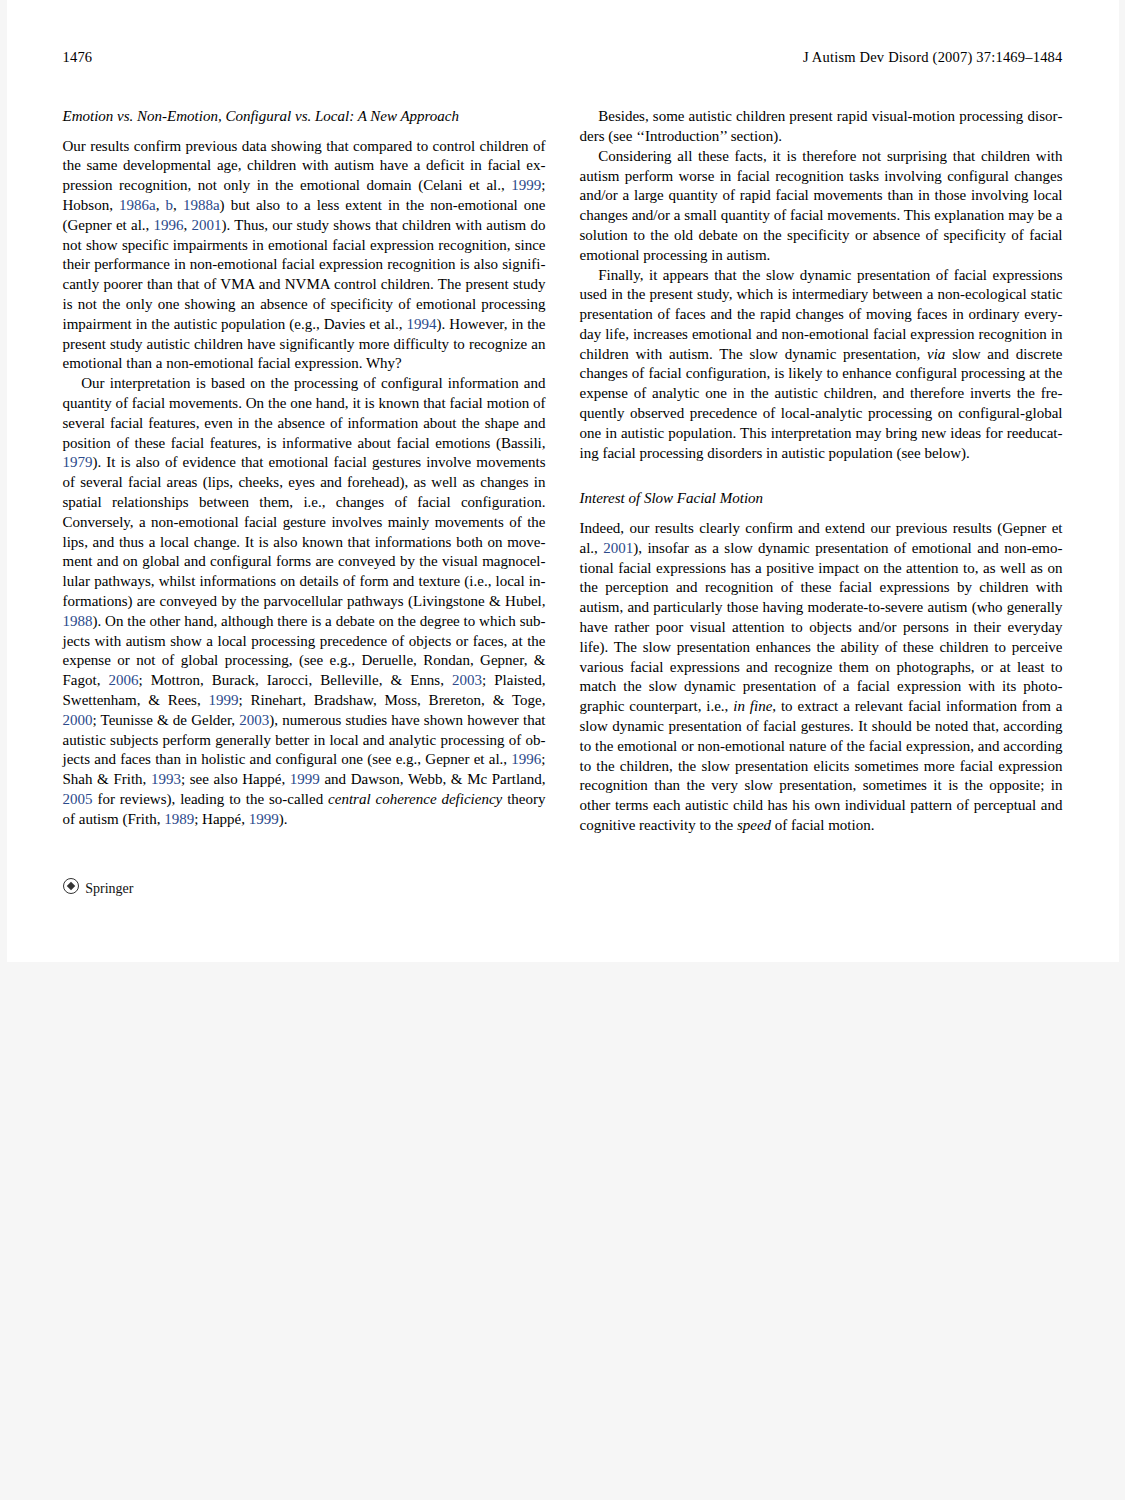1476
J Autism Dev Disord (2007) 37:1469–1484
Emotion vs. Non-Emotion, Configural vs. Local: A New Approach
Our results confirm previous data showing that compared to control children of the same developmental age, children with autism have a deficit in facial expression recognition, not only in the emotional domain (Celani et al., 1999; Hobson, 1986a, b, 1988a) but also to a less extent in the non-emotional one (Gepner et al., 1996, 2001). Thus, our study shows that children with autism do not show specific impairments in emotional facial expression recognition, since their performance in non-emotional facial expression recognition is also significantly poorer than that of VMA and NVMA control children. The present study is not the only one showing an absence of specificity of emotional processing impairment in the autistic population (e.g., Davies et al., 1994). However, in the present study autistic children have significantly more difficulty to recognize an emotional than a non-emotional facial expression. Why?
Our interpretation is based on the processing of configural information and quantity of facial movements. On the one hand, it is known that facial motion of several facial features, even in the absence of information about the shape and position of these facial features, is informative about facial emotions (Bassili, 1979). It is also of evidence that emotional facial gestures involve movements of several facial areas (lips, cheeks, eyes and forehead), as well as changes in spatial relationships between them, i.e., changes of facial configuration. Conversely, a non-emotional facial gesture involves mainly movements of the lips, and thus a local change. It is also known that informations both on movement and on global and configural forms are conveyed by the visual magnocellular pathways, whilst informations on details of form and texture (i.e., local informations) are conveyed by the parvocellular pathways (Livingstone & Hubel, 1988). On the other hand, although there is a debate on the degree to which subjects with autism show a local processing precedence of objects or faces, at the expense or not of global processing, (see e.g., Deruelle, Rondan, Gepner, & Fagot, 2006; Mottron, Burack, Iarocci, Belleville, & Enns, 2003; Plaisted, Swettenham, & Rees, 1999; Rinehart, Bradshaw, Moss, Brereton, & Toge, 2000; Teunisse & de Gelder, 2003), numerous studies have shown however that autistic subjects perform generally better in local and analytic processing of objects and faces than in holistic and configural one (see e.g., Gepner et al., 1996; Shah & Frith, 1993; see also Happé, 1999 and Dawson, Webb, & Mc Partland, 2005 for reviews), leading to the so-called central coherence deficiency theory of autism (Frith, 1989; Happé, 1999).
Besides, some autistic children present rapid visual-motion processing disorders (see ‘‘Introduction’’ section).
Considering all these facts, it is therefore not surprising that children with autism perform worse in facial recognition tasks involving configural changes and/or a large quantity of rapid facial movements than in those involving local changes and/or a small quantity of facial movements. This explanation may be a solution to the old debate on the specificity or absence of specificity of facial emotional processing in autism.
Finally, it appears that the slow dynamic presentation of facial expressions used in the present study, which is intermediary between a non-ecological static presentation of faces and the rapid changes of moving faces in ordinary everyday life, increases emotional and non-emotional facial expression recognition in children with autism. The slow dynamic presentation, via slow and discrete changes of facial configuration, is likely to enhance configural processing at the expense of analytic one in the autistic children, and therefore inverts the frequently observed precedence of local-analytic processing on configural-global one in autistic population. This interpretation may bring new ideas for reeducating facial processing disorders in autistic population (see below).
Interest of Slow Facial Motion
Indeed, our results clearly confirm and extend our previous results (Gepner et al., 2001), insofar as a slow dynamic presentation of emotional and non-emotional facial expressions has a positive impact on the attention to, as well as on the perception and recognition of these facial expressions by children with autism, and particularly those having moderate-to-severe autism (who generally have rather poor visual attention to objects and/or persons in their everyday life). The slow presentation enhances the ability of these children to perceive various facial expressions and recognize them on photographs, or at least to match the slow dynamic presentation of a facial expression with its photographic counterpart, i.e., in fine, to extract a relevant facial information from a slow dynamic presentation of facial gestures. It should be noted that, according to the emotional or non-emotional nature of the facial expression, and according to the children, the slow presentation elicits sometimes more facial expression recognition than the very slow presentation, sometimes it is the opposite; in other terms each autistic child has his own individual pattern of perceptual and cognitive reactivity to the speed of facial motion.
Springer